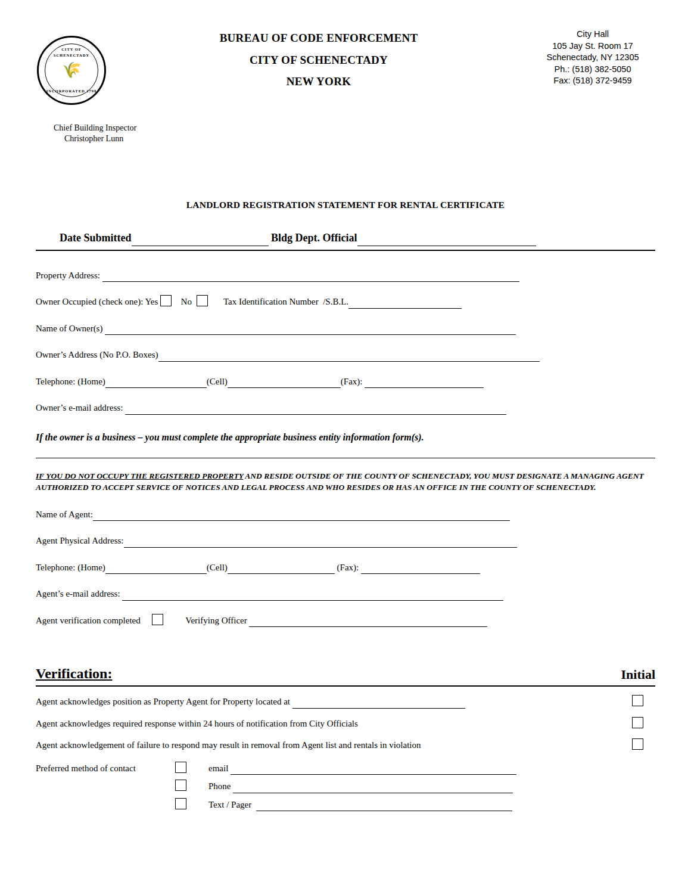CITY OF SCHENECTADY
🌾
INCORPORATED 1798
BUREAU OF CODE ENFORCEMENT
CITY OF SCHENECTADY
NEW YORK
City Hall
105 Jay St. Room 17
Schenectady, NY 12305
Ph.: (518) 382-5050
Fax: (518) 372-9459
Chief Building Inspector
Christopher Lunn
LANDLORD REGISTRATION STATEMENT FOR RENTAL CERTIFICATE
Date Submitted Bldg Dept. Official
Property Address:
Owner Occupied (check one): Yes No Tax Identification Number /S.B.L.
Name of Owner(s)
Owner’s Address (No P.O. Boxes)
Telephone: (Home) (Cell) (Fax):
Owner’s e-mail address:
If the owner is a business – you must complete the appropriate business entity information form(s).
IF YOU DO NOT OCCUPY THE REGISTERED PROPERTY AND RESIDE OUTSIDE OF THE COUNTY OF SCHENECTADY, YOU MUST DESIGNATE A MANAGING AGENT AUTHORIZED TO ACCEPT SERVICE OF NOTICES AND LEGAL PROCESS AND WHO RESIDES OR HAS AN OFFICE IN THE COUNTY OF SCHENECTADY.
Name of Agent:
Agent Physical Address:
Telephone: (Home) (Cell) (Fax):
Agent’s e-mail address:
Agent verification completed Verifying Officer
Verification:
Initial
Agent acknowledges position as Property Agent for Property located at
Agent acknowledges required response within 24 hours of notification from City Officials
Agent acknowledgement of failure to respond may result in removal from Agent list and rentals in violation
Preferred method of contact
email
Phone
Text / Pager